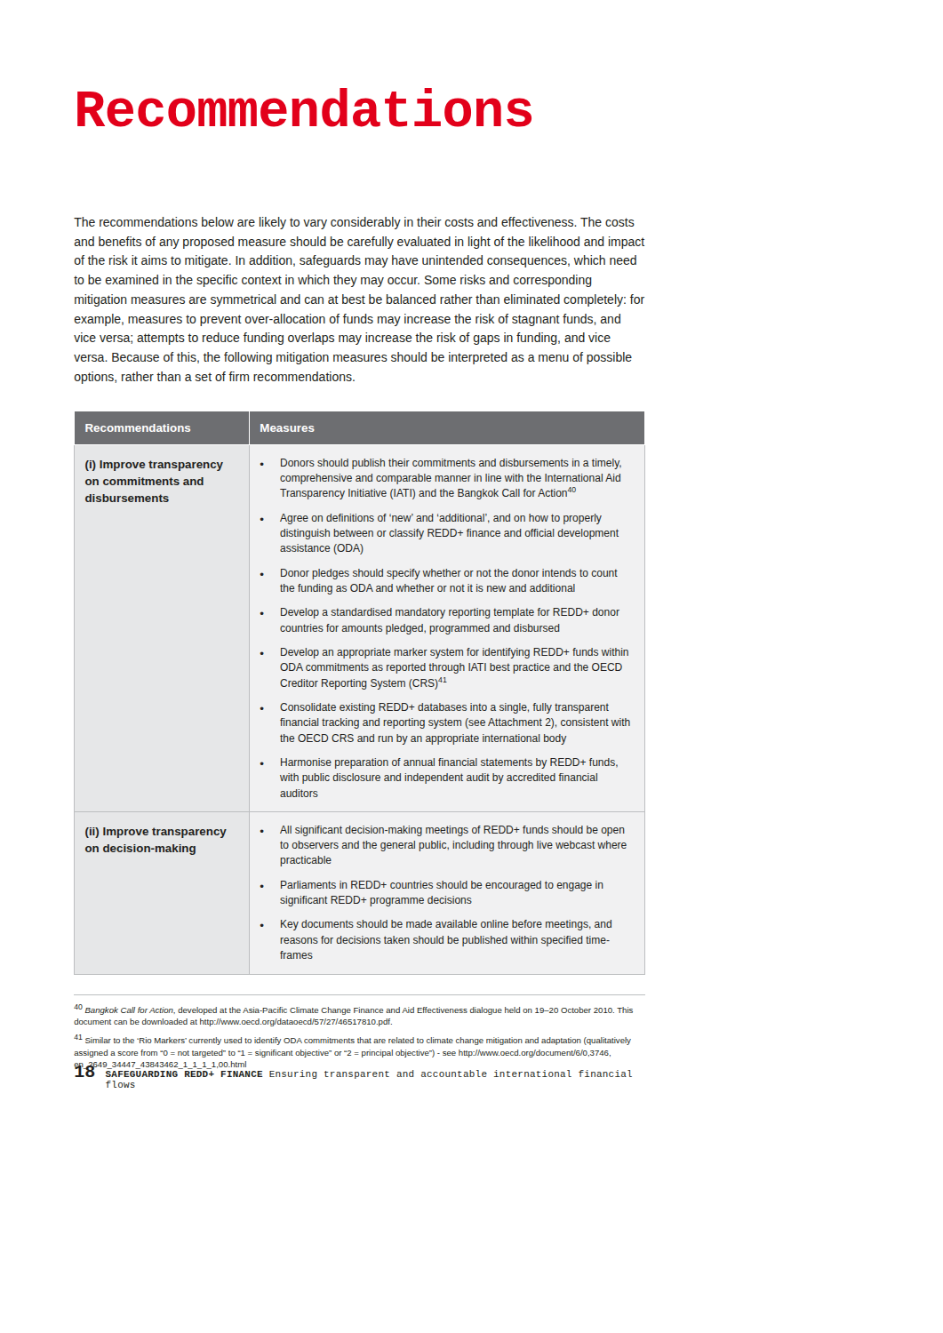Recommendations
The recommendations below are likely to vary considerably in their costs and effectiveness. The costs and benefits of any proposed measure should be carefully evaluated in light of the likelihood and impact of the risk it aims to mitigate. In addition, safeguards may have unintended consequences, which need to be examined in the specific context in which they may occur. Some risks and corresponding mitigation measures are symmetrical and can at best be balanced rather than eliminated completely: for example, measures to prevent over-allocation of funds may increase the risk of stagnant funds, and vice versa; attempts to reduce funding overlaps may increase the risk of gaps in funding, and vice versa. Because of this, the following mitigation measures should be interpreted as a menu of possible options, rather than a set of firm recommendations.
| Recommendations | Measures |
| --- | --- |
| (i) Improve transparency on commitments and disbursements | Donors should publish their commitments and disbursements in a timely, comprehensive and comparable manner in line with the International Aid Transparency Initiative (IATI) and the Bangkok Call for Action 40 Agree on definitions of ‘new’ and ‘additional’, and on how to properly distinguish between or classify REDD+ finance and official development assistance (ODA) Donor pledges should specify whether or not the donor intends to count the funding as ODA and whether or not it is new and additional Develop a standardised mandatory reporting template for REDD+ donor countries for amounts pledged, programmed and disbursed Develop an appropriate marker system for identifying REDD+ funds within ODA commitments as reported through IATI best practice and the OECD Creditor Reporting System (CRS) 41 Consolidate existing REDD+ databases into a single, fully transparent financial tracking and reporting system (see Attachment 2), consistent with the OECD CRS and run by an appropriate international body Harmonise preparation of annual financial statements by REDD+ funds, with public disclosure and independent audit by accredited financial auditors |
| (ii) Improve transparency on decision-making | All significant decision-making meetings of REDD+ funds should be open to observers and the general public, including through live webcast where practicable Parliaments in REDD+ countries should be encouraged to engage in significant REDD+ programme decisions Key documents should be made available online before meetings, and reasons for decisions taken should be published within specified time-frames |
40 Bangkok Call for Action, developed at the Asia-Pacific Climate Change Finance and Aid Effectiveness dialogue held on 19–20 October 2010. This document can be downloaded at http://www.oecd.org/dataoecd/57/27/46517810.pdf.
41 Similar to the ‘Rio Markers’ currently used to identify ODA commitments that are related to climate change mitigation and adaptation (qualitatively assigned a score from “0 = not targeted” to “1 = significant objective” or “2 = principal objective”) - see http://www.oecd.org/document/6/0,3746, en_2649_34447_43843462_1_1_1_1,00.html
18 SAFEGUARDING REDD+ FINANCE Ensuring transparent and accountable international financial flows